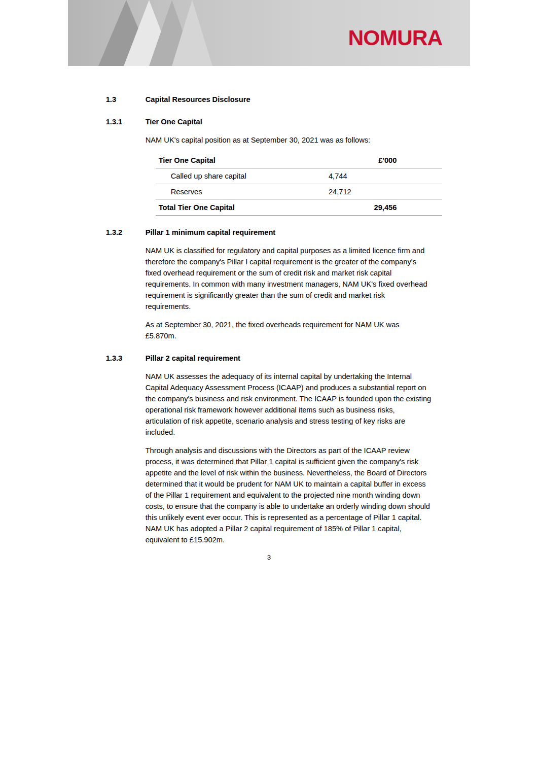NOMURA
1.3
Capital Resources Disclosure
1.3.1
Tier One Capital
NAM UK's capital position as at September 30, 2021 was as follows:
| Tier One Capital | £'000 |
| --- | --- |
| Called up share capital | 4,744 |
| Reserves | 24,712 |
| Total Tier One Capital | 29,456 |
1.3.2
Pillar 1 minimum capital requirement
NAM UK is classified for regulatory and capital purposes as a limited licence firm and therefore the company's Pillar I capital requirement is the greater of the company's fixed overhead requirement or the sum of credit risk and market risk capital requirements. In common with many investment managers, NAM UK's fixed overhead requirement is significantly greater than the sum of credit and market risk requirements.
As at September 30, 2021, the fixed overheads requirement for NAM UK was £5.870m.
1.3.3
Pillar 2 capital requirement
NAM UK assesses the adequacy of its internal capital by undertaking the Internal Capital Adequacy Assessment Process (ICAAP) and produces a substantial report on the company's business and risk environment. The ICAAP is founded upon the existing operational risk framework however additional items such as business risks, articulation of risk appetite, scenario analysis and stress testing of key risks are included.
Through analysis and discussions with the Directors as part of the ICAAP review process, it was determined that Pillar 1 capital is sufficient given the company's risk appetite and the level of risk within the business. Nevertheless, the Board of Directors determined that it would be prudent for NAM UK to maintain a capital buffer in excess of the Pillar 1 requirement and equivalent to the projected nine month winding down costs, to ensure that the company is able to undertake an orderly winding down should this unlikely event ever occur. This is represented as a percentage of Pillar 1 capital. NAM UK has adopted a Pillar 2 capital requirement of 185% of Pillar 1 capital, equivalent to £15.902m.
3